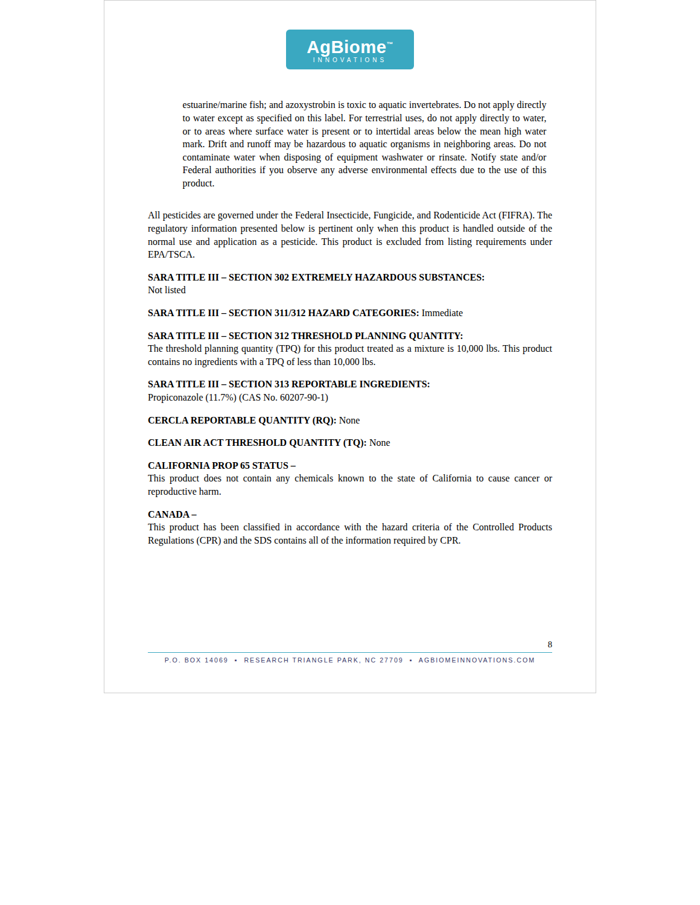AgBiome™
INNOVATIONS
estuarine/marine fish; and azoxystrobin is toxic to aquatic invertebrates. Do not apply directly to water except as specified on this label. For terrestrial uses, do not apply directly to water, or to areas where surface water is present or to intertidal areas below the mean high water mark. Drift and runoff may be hazardous to aquatic organisms in neighboring areas. Do not contaminate water when disposing of equipment washwater or rinsate. Notify state and/or Federal authorities if you observe any adverse environmental effects due to the use of this product.
All pesticides are governed under the Federal Insecticide, Fungicide, and Rodenticide Act (FIFRA). The regulatory information presented below is pertinent only when this product is handled outside of the normal use and application as a pesticide. This product is excluded from listing requirements under EPA/TSCA.
SARA TITLE III – SECTION 302 EXTREMELY HAZARDOUS SUBSTANCES:
Not listed
SARA TITLE III – SECTION 311/312 HAZARD CATEGORIES: Immediate
SARA TITLE III – SECTION 312 THRESHOLD PLANNING QUANTITY:
The threshold planning quantity (TPQ) for this product treated as a mixture is 10,000 lbs. This product contains no ingredients with a TPQ of less than 10,000 lbs.
SARA TITLE III – SECTION 313 REPORTABLE INGREDIENTS:
Propiconazole (11.7%) (CAS No. 60207-90-1)
CERCLA REPORTABLE QUANTITY (RQ): None
CLEAN AIR ACT THRESHOLD QUANTITY (TQ): None
CALIFORNIA PROP 65 STATUS –
This product does not contain any chemicals known to the state of California to cause cancer or reproductive harm.
CANADA –
This product has been classified in accordance with the hazard criteria of the Controlled Products Regulations (CPR) and the SDS contains all of the information required by CPR.
8
P.O. BOX 14069 ▪ RESEARCH TRIANGLE PARK, NC 27709 ▪ AGBIOMEINNOVATIONS.COM